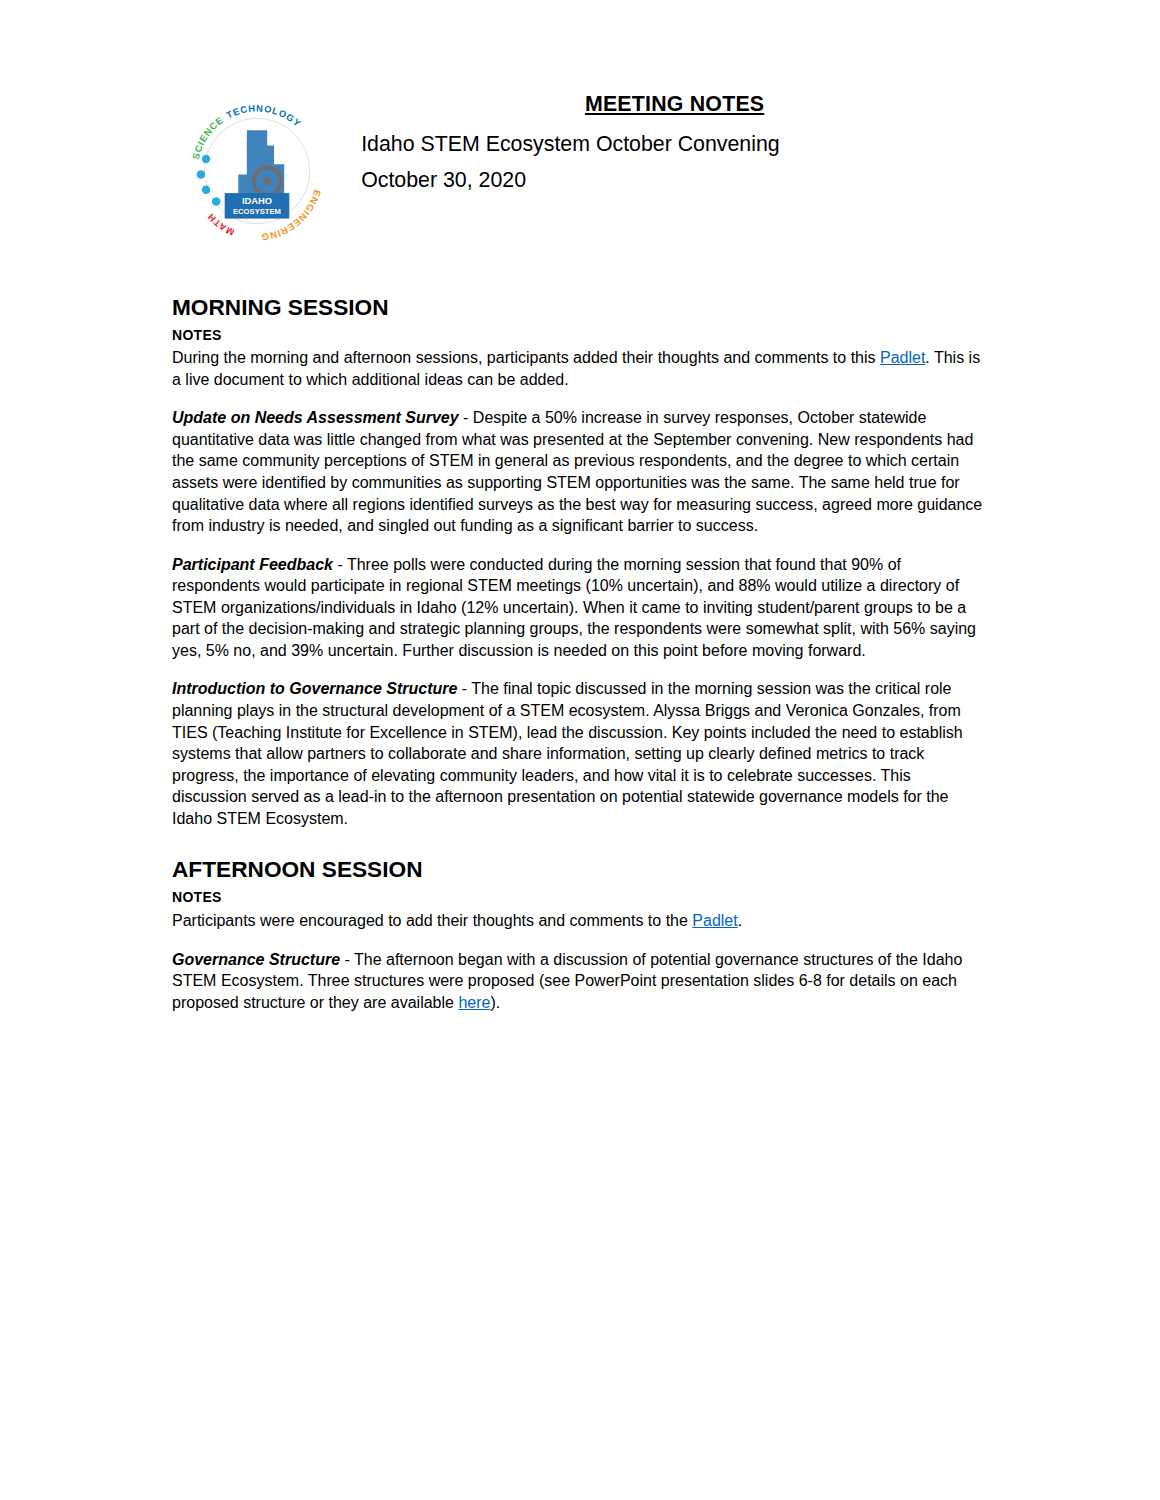IDAHO ECOSYSTEM SCIENCE TECHNOLOGY ENGINEERING MATH
MEETING NOTES
Idaho STEM Ecosystem October Convening
October 30, 2020
MORNING SESSION
NOTES
During the morning and afternoon sessions, participants added their thoughts and comments to this Padlet. This is a live document to which additional ideas can be added.
Update on Needs Assessment Survey - Despite a 50% increase in survey responses, October statewide quantitative data was little changed from what was presented at the September convening. New respondents had the same community perceptions of STEM in general as previous respondents, and the degree to which certain assets were identified by communities as supporting STEM opportunities was the same. The same held true for qualitative data where all regions identified surveys as the best way for measuring success, agreed more guidance from industry is needed, and singled out funding as a significant barrier to success.
Participant Feedback - Three polls were conducted during the morning session that found that 90% of respondents would participate in regional STEM meetings (10% uncertain), and 88% would utilize a directory of STEM organizations/individuals in Idaho (12% uncertain). When it came to inviting student/parent groups to be a part of the decision-making and strategic planning groups, the respondents were somewhat split, with 56% saying yes, 5% no, and 39% uncertain. Further discussion is needed on this point before moving forward.
Introduction to Governance Structure - The final topic discussed in the morning session was the critical role planning plays in the structural development of a STEM ecosystem. Alyssa Briggs and Veronica Gonzales, from TIES (Teaching Institute for Excellence in STEM), lead the discussion. Key points included the need to establish systems that allow partners to collaborate and share information, setting up clearly defined metrics to track progress, the importance of elevating community leaders, and how vital it is to celebrate successes. This discussion served as a lead-in to the afternoon presentation on potential statewide governance models for the Idaho STEM Ecosystem.
AFTERNOON SESSION
NOTES
Participants were encouraged to add their thoughts and comments to the Padlet.
Governance Structure - The afternoon began with a discussion of potential governance structures of the Idaho STEM Ecosystem. Three structures were proposed (see PowerPoint presentation slides 6-8 for details on each proposed structure or they are available here).